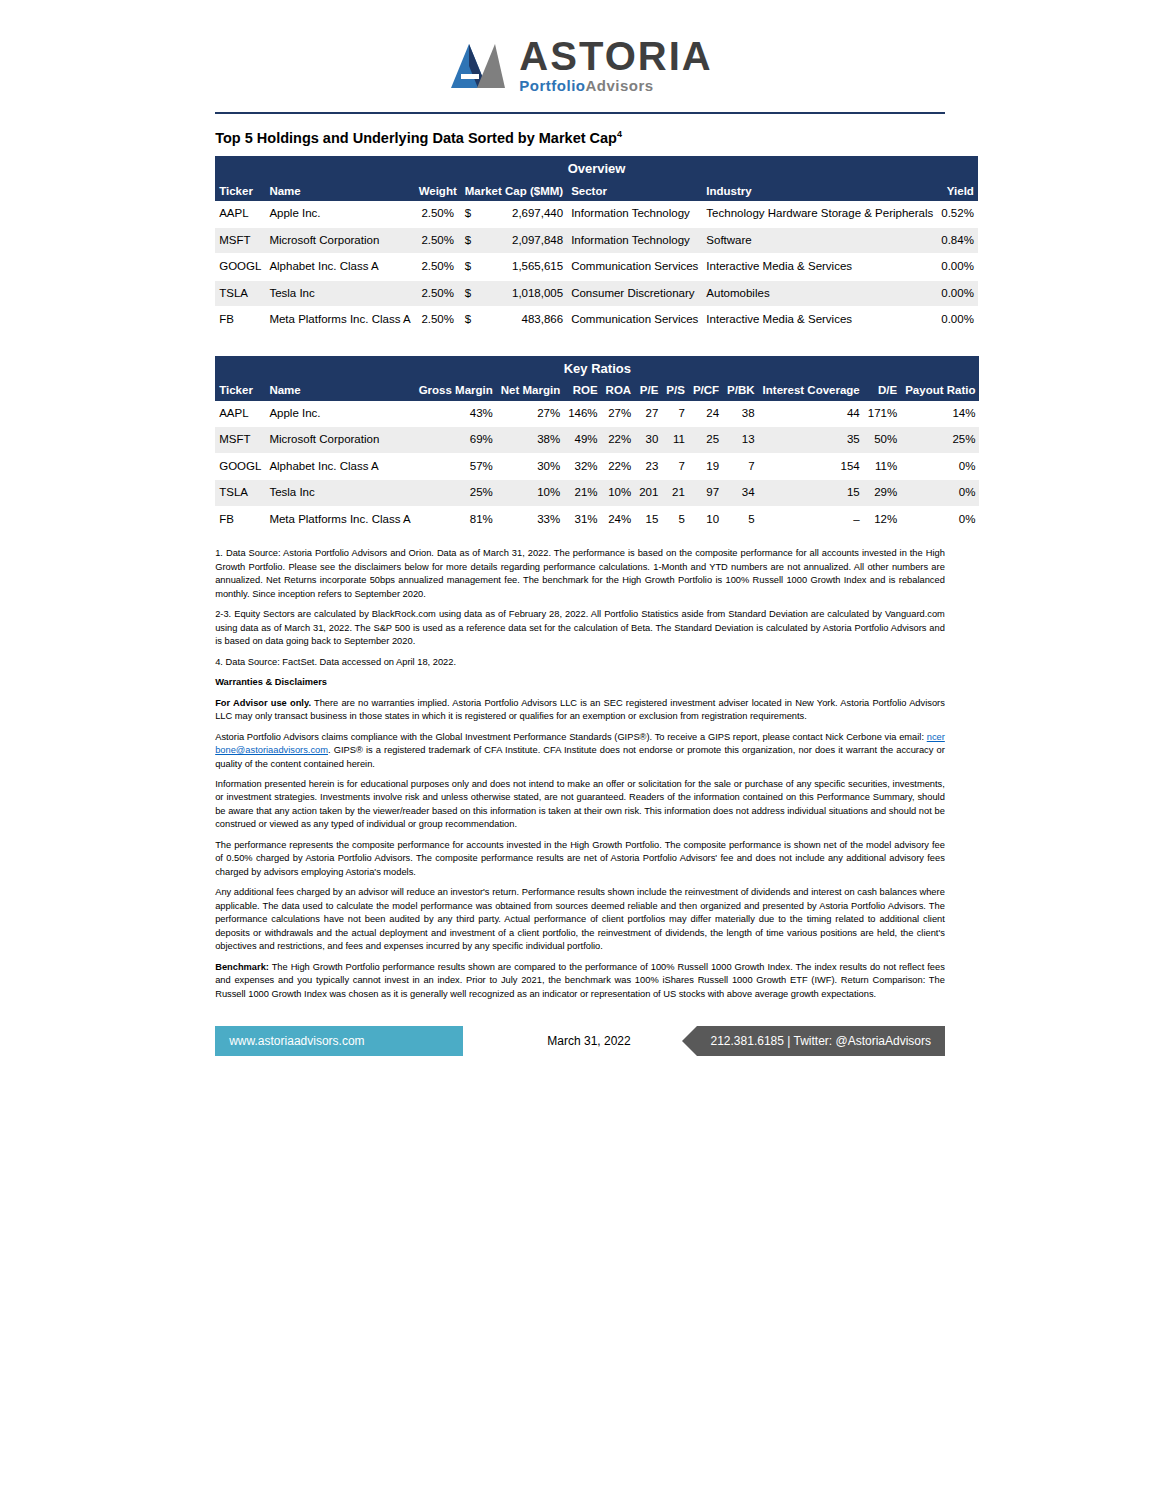ASTORIA
Portfolio Advisors
Top 5 Holdings and Underlying Data Sorted by Market Cap4
Overview
| Ticker | Name | Weight | Market Cap ($MM) | Sector | Industry | Yield |
| --- | --- | --- | --- | --- | --- | --- |
| AAPL | Apple Inc. | 2.50% | $ | 2,697,440 | Information Technology | Technology Hardware Storage & Peripherals | 0.52% |
| MSFT | Microsoft Corporation | 2.50% | $ | 2,097,848 | Information Technology | Software | 0.84% |
| GOOGL | Alphabet Inc. Class A | 2.50% | $ | 1,565,615 | Communication Services | Interactive Media & Services | 0.00% |
| TSLA | Tesla Inc | 2.50% | $ | 1,018,005 | Consumer Discretionary | Automobiles | 0.00% |
| FB | Meta Platforms Inc. Class A | 2.50% | $ | 483,866 | Communication Services | Interactive Media & Services | 0.00% |
Key Ratios
| Ticker | Name | Gross Margin | Net Margin | ROE | ROA | P/E | P/S | P/CF | P/BK | Interest Coverage | D/E | Payout Ratio |
| --- | --- | --- | --- | --- | --- | --- | --- | --- | --- | --- | --- | --- |
| AAPL | Apple Inc. | 43% | 27% | 146% | 27% | 27 | 7 | 24 | 38 | 44 | 171% | 14% |
| MSFT | Microsoft Corporation | 69% | 38% | 49% | 22% | 30 | 11 | 25 | 13 | 35 | 50% | 25% |
| GOOGL | Alphabet Inc. Class A | 57% | 30% | 32% | 22% | 23 | 7 | 19 | 7 | 154 | 11% | 0% |
| TSLA | Tesla Inc | 25% | 10% | 21% | 10% | 201 | 21 | 97 | 34 | 15 | 29% | 0% |
| FB | Meta Platforms Inc. Class A | 81% | 33% | 31% | 24% | 15 | 5 | 10 | 5 | – | 12% | 0% |
1. Data Source: Astoria Portfolio Advisors and Orion. Data as of March 31, 2022. The performance is based on the composite performance for all accounts invested in the High Growth Portfolio. Please see the disclaimers below for more details regarding performance calculations. 1-Month and YTD numbers are not annualized. All other numbers are annualized. Net Returns incorporate 50bps annualized management fee. The benchmark for the High Growth Portfolio is 100% Russell 1000 Growth Index and is rebalanced monthly. Since inception refers to September 2020.
2-3. Equity Sectors are calculated by BlackRock.com using data as of February 28, 2022. All Portfolio Statistics aside from Standard Deviation are calculated by Vanguard.com using data as of March 31, 2022. The S&P 500 is used as a reference data set for the calculation of Beta. The Standard Deviation is calculated by Astoria Portfolio Advisors and is based on data going back to September 2020.
4. Data Source: FactSet. Data accessed on April 18, 2022.
Warranties & Disclaimers
For Advisor use only. There are no warranties implied. Astoria Portfolio Advisors LLC is an SEC registered investment adviser located in New York. Astoria Portfolio Advisors LLC may only transact business in those states in which it is registered or qualifies for an exemption or exclusion from registration requirements.
Astoria Portfolio Advisors claims compliance with the Global Investment Performance Standards (GIPS®). To receive a GIPS report, please contact Nick Cerbone via email: ncerbone@astoriaadvisors.com. GIPS® is a registered trademark of CFA Institute. CFA Institute does not endorse or promote this organization, nor does it warrant the accuracy or quality of the content contained herein.
Information presented herein is for educational purposes only and does not intend to make an offer or solicitation for the sale or purchase of any specific securities, investments, or investment strategies. Investments involve risk and unless otherwise stated, are not guaranteed. Readers of the information contained on this Performance Summary, should be aware that any action taken by the viewer/reader based on this information is taken at their own risk. This information does not address individual situations and should not be construed or viewed as any typed of individual or group recommendation.
The performance represents the composite performance for accounts invested in the High Growth Portfolio. The composite performance is shown net of the model advisory fee of 0.50% charged by Astoria Portfolio Advisors. The composite performance results are net of Astoria Portfolio Advisors' fee and does not include any additional advisory fees charged by advisors employing Astoria's models.
Any additional fees charged by an advisor will reduce an investor's return. Performance results shown include the reinvestment of dividends and interest on cash balances where applicable. The data used to calculate the model performance was obtained from sources deemed reliable and then organized and presented by Astoria Portfolio Advisors. The performance calculations have not been audited by any third party. Actual performance of client portfolios may differ materially due to the timing related to additional client deposits or withdrawals and the actual deployment and investment of a client portfolio, the reinvestment of dividends, the length of time various positions are held, the client's objectives and restrictions, and fees and expenses incurred by any specific individual portfolio.
Benchmark: The High Growth Portfolio performance results shown are compared to the performance of 100% Russell 1000 Growth Index. The index results do not reflect fees and expenses and you typically cannot invest in an index. Prior to July 2021, the benchmark was 100% iShares Russell 1000 Growth ETF (IWF). Return Comparison: The Russell 1000 Growth Index was chosen as it is generally well recognized as an indicator or representation of US stocks with above average growth expectations.
www.astoriaadvisors.com
March 31, 2022
212.381.6185 | Twitter: @AstoriaAdvisors